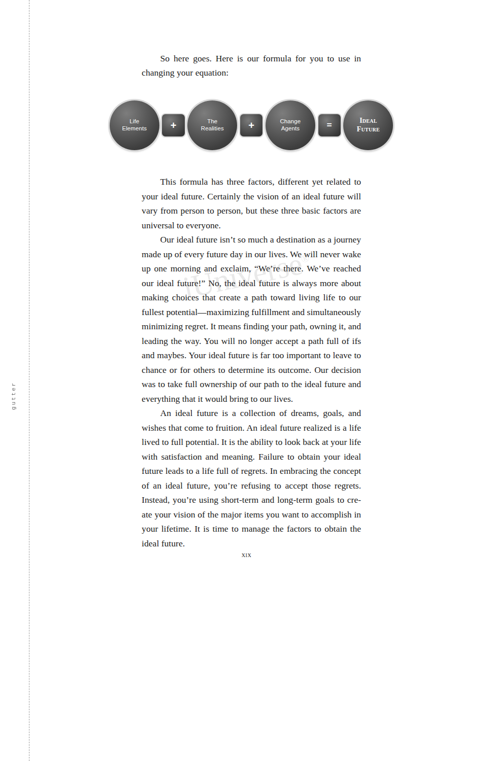gutter
iUniverse®
So here goes. Here is our formula for you to use in changing your equation:
Life
Elements
+
The
Realities
+
Change
Agents
=
Ideal
Future
This formula has three factors, different yet related to your ideal future. Certainly the vision of an ideal future will vary from person to person, but these three basic factors are universal to everyone.
Our ideal future isn’t so much a destination as a journey made up of every future day in our lives. We will never wake up one morning and exclaim, “We’re there. We’ve reached our ideal future!” No, the ideal future is always more about making choices that create a path toward living life to our fullest potential—maximizing fulfillment and simultaneously minimizing regret. It means finding your path, owning it, and leading the way. You will no longer accept a path full of ifs and maybes. Your ideal future is far too important to leave to chance or for others to determine its outcome. Our decision was to take full ownership of our path to the ideal future and everything that it would bring to our lives.
An ideal future is a collection of dreams, goals, and wishes that come to fruition. An ideal future realized is a life lived to full potential. It is the ability to look back at your life with satisfaction and meaning. Failure to obtain your ideal future leads to a life full of regrets. In embracing the concept of an ideal future, you’re refusing to accept those regrets. Instead, you’re using short-term and long-term goals to create your vision of the major items you want to accomplish in your lifetime. It is time to manage the factors to obtain the ideal future.
xix